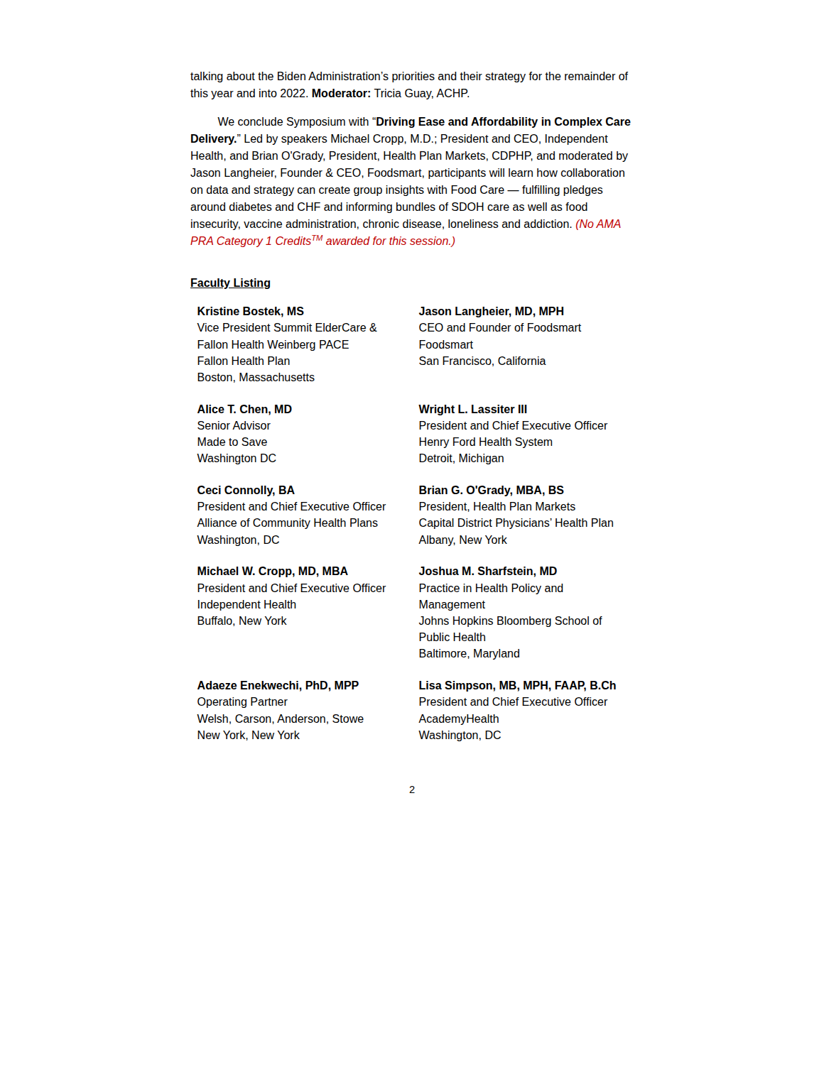talking about the Biden Administration’s priorities and their strategy for the remainder of this year and into 2022. Moderator: Tricia Guay, ACHP.
We conclude Symposium with “Driving Ease and Affordability in Complex Care Delivery.” Led by speakers Michael Cropp, M.D.; President and CEO, Independent Health, and Brian O'Grady, President, Health Plan Markets, CDPHP, and moderated by Jason Langheier, Founder & CEO, Foodsmart, participants will learn how collaboration on data and strategy can create group insights with Food Care — fulfilling pledges around diabetes and CHF and informing bundles of SDOH care as well as food insecurity, vaccine administration, chronic disease, loneliness and addiction. (No AMA PRA Category 1 CreditsTM awarded for this session.)
Faculty Listing
| Kristine Bostek, MS Vice President Summit ElderCare & Fallon Health Weinberg PACE Fallon Health Plan Boston, Massachusetts | Jason Langheier, MD, MPH CEO and Founder of Foodsmart Foodsmart San Francisco, California |
| Alice T. Chen, MD Senior Advisor Made to Save Washington DC | Wright L. Lassiter III President and Chief Executive Officer Henry Ford Health System Detroit, Michigan |
| Ceci Connolly, BA President and Chief Executive Officer Alliance of Community Health Plans Washington, DC | Brian G. O'Grady, MBA, BS President, Health Plan Markets Capital District Physicians’ Health Plan Albany, New York |
| Michael W. Cropp, MD, MBA President and Chief Executive Officer Independent Health Buffalo, New York | Joshua M. Sharfstein, MD Practice in Health Policy and Management Johns Hopkins Bloomberg School of Public Health Baltimore, Maryland |
| Adaeze Enekwechi, PhD, MPP Operating Partner Welsh, Carson, Anderson, Stowe New York, New York | Lisa Simpson, MB, MPH, FAAP, B.Ch President and Chief Executive Officer AcademyHealth Washington, DC |
2